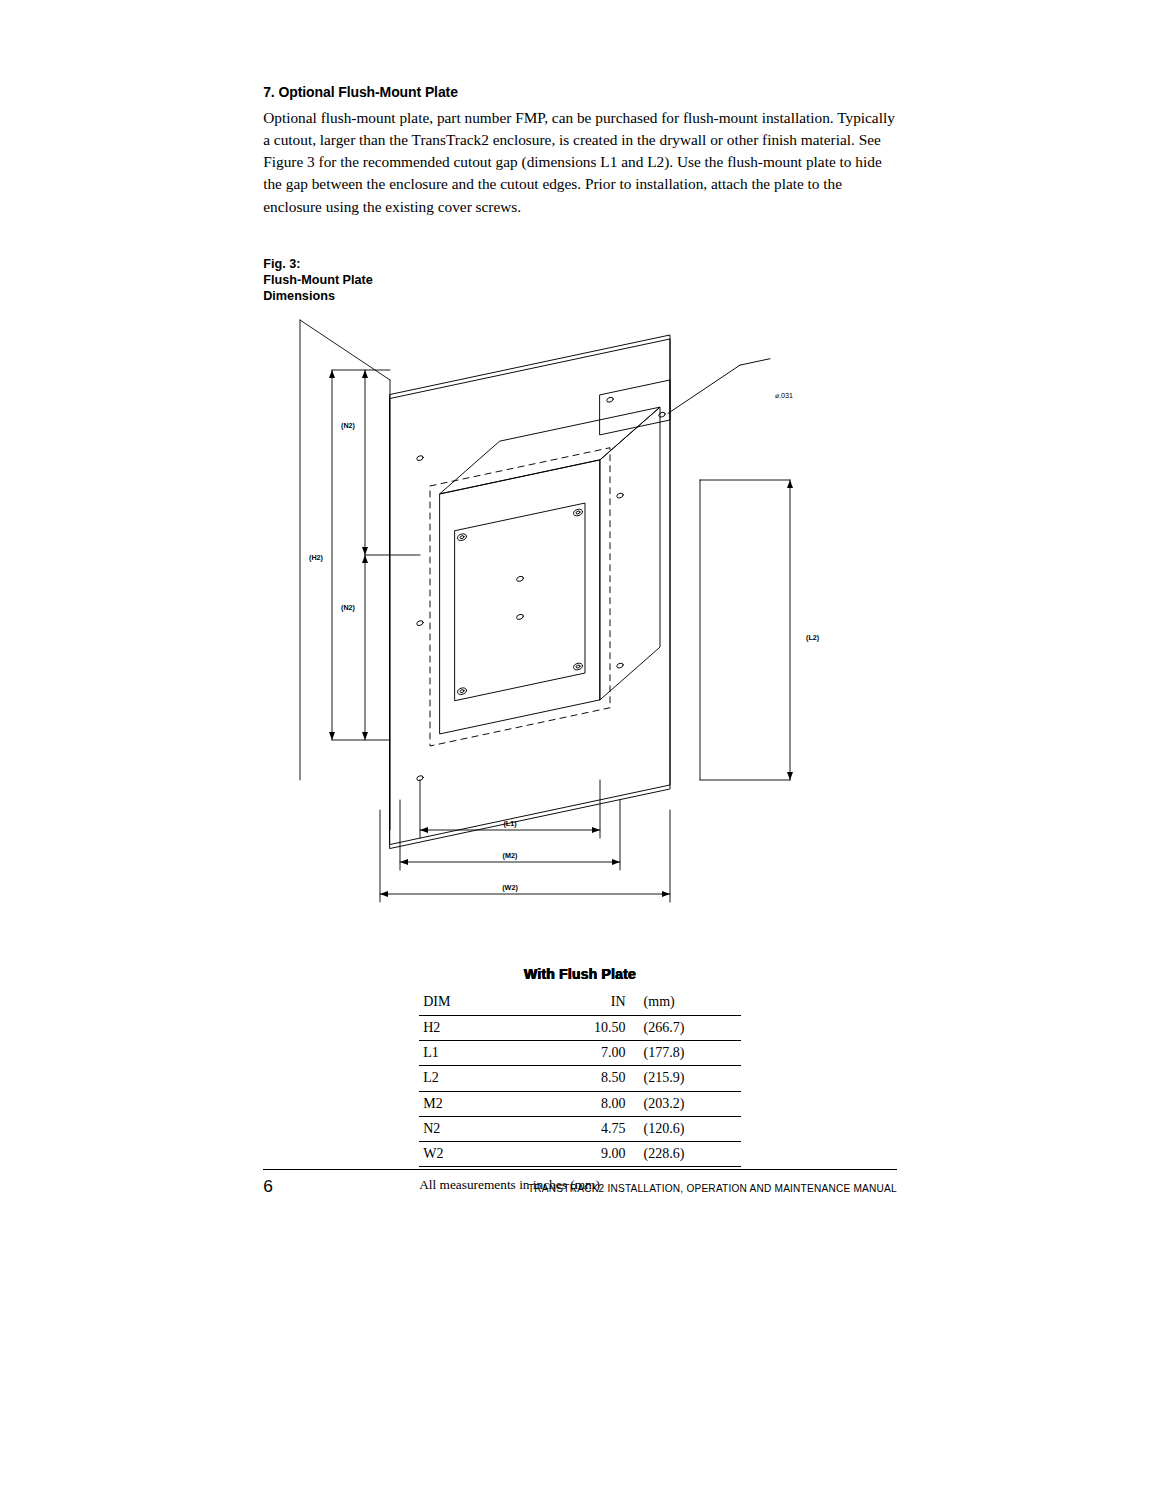7. Optional Flush-Mount Plate
Optional flush-mount plate, part number FMP, can be purchased for flush-mount installation. Typically a cutout, larger than the TransTrack2 enclosure, is created in the drywall or other finish material. See Figure 3 for the recommended cutout gap (dimensions L1 and L2). Use the flush-mount plate to hide the gap between the enclosure and the cutout edges. Prior to installation, attach the plate to the enclosure using the existing cover screws.
Fig. 3:
Flush-Mount Plate
Dimensions
(N2) (H2) (N2) (L2) (L1) (M2) (W2) ⌀.031
With Flush Plate
| DIM | IN | (mm) |
| --- | --- | --- |
| H2 | 10.50 | (266.7) |
| L1 | 7.00 | (177.8) |
| L2 | 8.50 | (215.9) |
| M2 | 8.00 | (203.2) |
| N2 | 4.75 | (120.6) |
| W2 | 9.00 | (228.6) |
All measurements in inches (mm)
6
TRANSTRACK2 INSTALLATION, OPERATION AND MAINTENANCE MANUAL